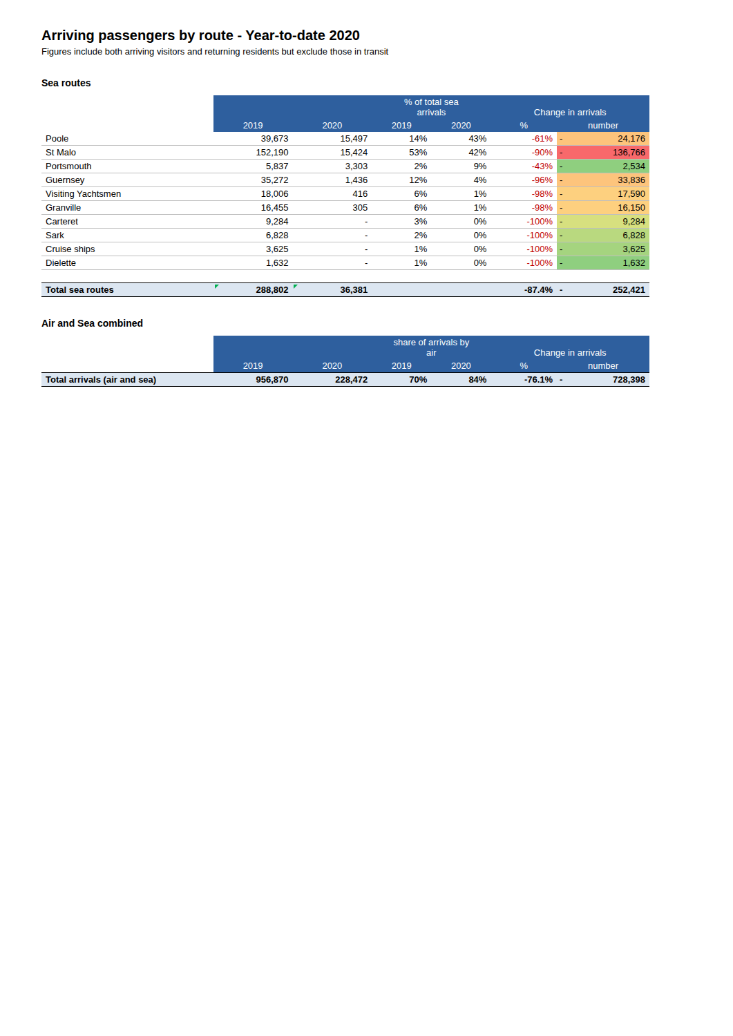Arriving passengers by route - Year-to-date 2020
Figures include both arriving visitors and returning residents but exclude those in transit
Sea routes
| | | % of total sea arrivals | Change in arrivals |
| | 2019 | 2020 | 2019 | 2020 | % | number |
| Poole | 39,673 | 15,497 | 14% | 43% | -61% | - | 24,176 |
| St Malo | 152,190 | 15,424 | 53% | 42% | -90% | - | 136,766 |
| Portsmouth | 5,837 | 3,303 | 2% | 9% | -43% | - | 2,534 |
| Guernsey | 35,272 | 1,436 | 12% | 4% | -96% | - | 33,836 |
| Visiting Yachtsmen | 18,006 | 416 | 6% | 1% | -98% | - | 17,590 |
| Granville | 16,455 | 305 | 6% | 1% | -98% | - | 16,150 |
| Carteret | 9,284 | - | 3% | 0% | -100% | - | 9,284 |
| Sark | 6,828 | - | 2% | 0% | -100% | - | 6,828 |
| Cruise ships | 3,625 | - | 1% | 0% | -100% | - | 3,625 |
| Dielette | 1,632 | - | 1% | 0% | -100% | - | 1,632 |
| Total sea routes | 288,802 | 36,381 | | | -87.4% | - | 252,421 |
Air and Sea combined
| | | share of arrivals by air | Change in arrivals |
| | 2019 | 2020 | 2019 | 2020 | % | number |
| Total arrivals (air and sea) | 956,870 | 228,472 | 70% | 84% | -76.1% | - | 728,398 |